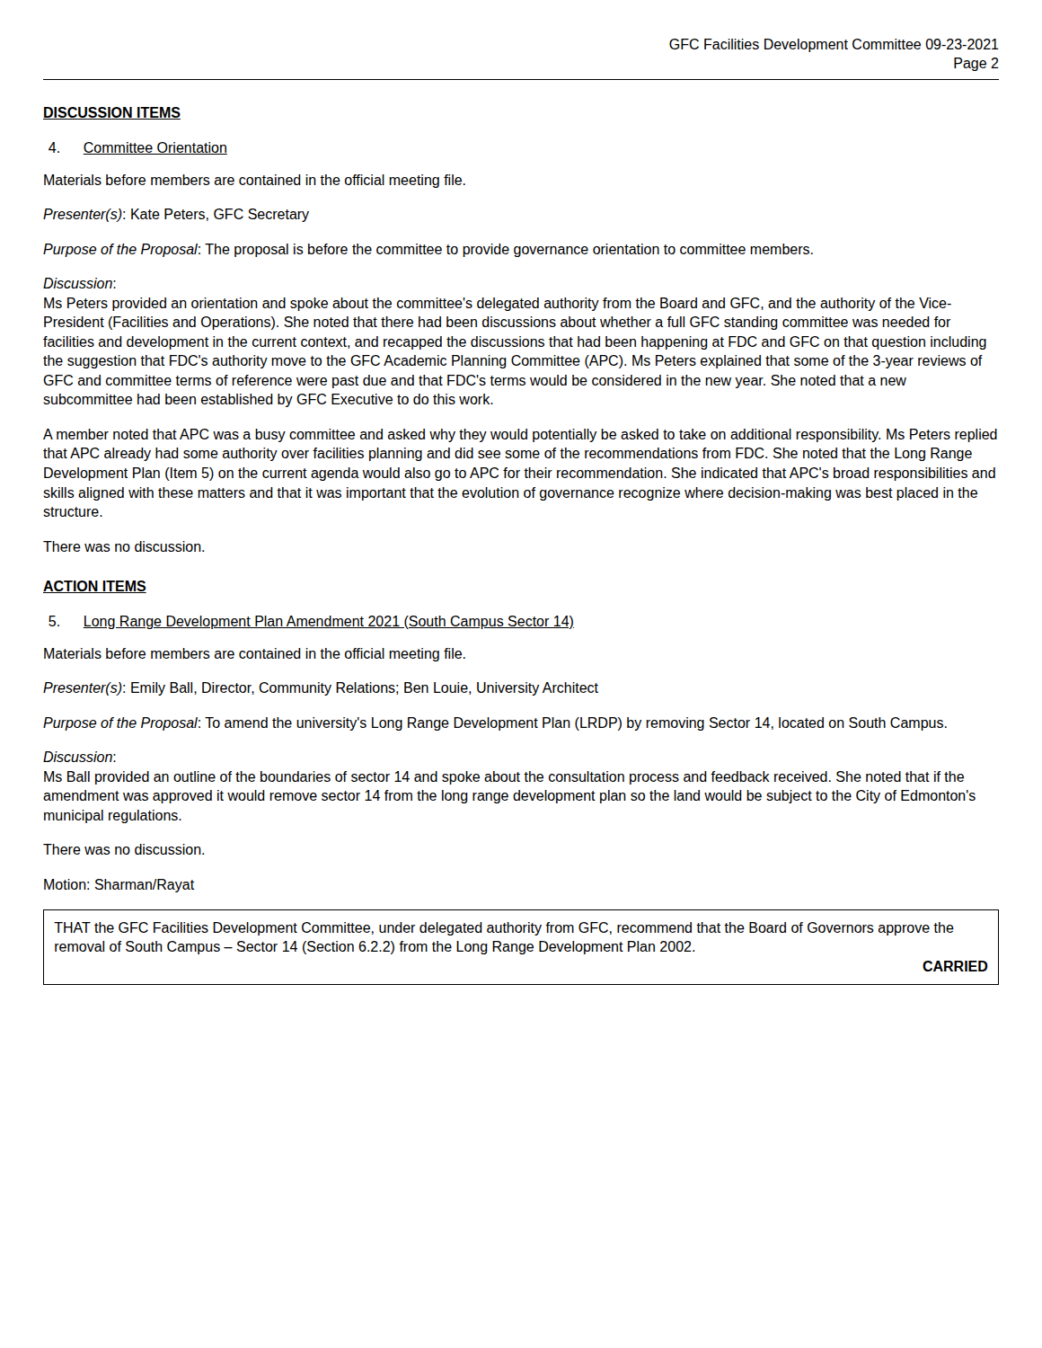GFC Facilities Development Committee 09-23-2021
Page 2
DISCUSSION ITEMS
4. Committee Orientation
Materials before members are contained in the official meeting file.
Presenter(s): Kate Peters, GFC Secretary
Purpose of the Proposal: The proposal is before the committee to provide governance orientation to committee members.
Discussion:
Ms Peters provided an orientation and spoke about the committee's delegated authority from the Board and GFC, and the authority of the Vice-President (Facilities and Operations). She noted that there had been discussions about whether a full GFC standing committee was needed for facilities and development in the current context, and recapped the discussions that had been happening at FDC and GFC on that question including the suggestion that FDC's authority move to the GFC Academic Planning Committee (APC). Ms Peters explained that some of the 3-year reviews of GFC and committee terms of reference were past due and that FDC's terms would be considered in the new year. She noted that a new subcommittee had been established by GFC Executive to do this work.
A member noted that APC was a busy committee and asked why they would potentially be asked to take on additional responsibility. Ms Peters replied that APC already had some authority over facilities planning and did see some of the recommendations from FDC. She noted that the Long Range Development Plan (Item 5) on the current agenda would also go to APC for their recommendation. She indicated that APC's broad responsibilities and skills aligned with these matters and that it was important that the evolution of governance recognize where decision-making was best placed in the structure.
There was no discussion.
ACTION ITEMS
5. Long Range Development Plan Amendment 2021 (South Campus Sector 14)
Materials before members are contained in the official meeting file.
Presenter(s): Emily Ball, Director, Community Relations; Ben Louie, University Architect
Purpose of the Proposal: To amend the university's Long Range Development Plan (LRDP) by removing Sector 14, located on South Campus.
Discussion:
Ms Ball provided an outline of the boundaries of sector 14 and spoke about the consultation process and feedback received. She noted that if the amendment was approved it would remove sector 14 from the long range development plan so the land would be subject to the City of Edmonton's municipal regulations.
There was no discussion.
Motion: Sharman/Rayat
THAT the GFC Facilities Development Committee, under delegated authority from GFC, recommend that the Board of Governors approve the removal of South Campus – Sector 14 (Section 6.2.2) from the Long Range Development Plan 2002.
CARRIED